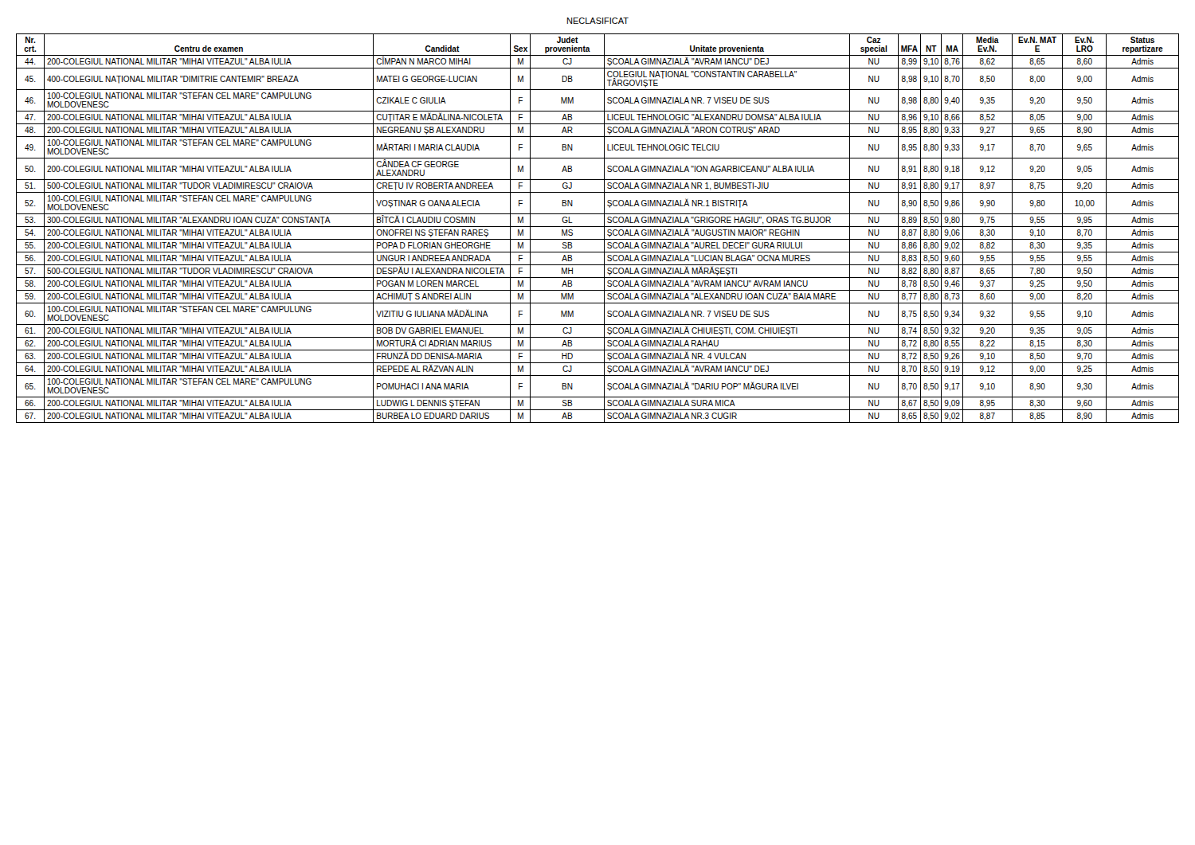NECLASIFICAT
| Nr. crt. | Centru de examen | Candidat | Sex | Judet provenienta | Unitate provenienta | Caz special | MFA | NT | MA | Media Ev.N. | Ev.N. MAT E | Ev.N. LRO | Status repartizare |
| --- | --- | --- | --- | --- | --- | --- | --- | --- | --- | --- | --- | --- | --- |
| 44. | 200-COLEGIUL NATIONAL MILITAR "MIHAI VITEAZUL" ALBA IULIA | CÎMPAN N MARCO MIHAI | M | CJ | ȘCOALA GIMNAZIALĂ "AVRAM IANCU" DEJ | NU | 8,99 | 9,10 | 8,76 | 8,62 | 8,65 | 8,60 | Admis |
| 45. | 400-COLEGIUL NAȚIONAL MILITAR "DIMITRIE CANTEMIR" BREAZA | MATEI G GEORGE-LUCIAN | M | DB | COLEGIUL NAȚIONAL "CONSTANTIN CARABELLA" TÂRGOVIȘTE | NU | 8,98 | 9,10 | 8,70 | 8,50 | 8,00 | 9,00 | Admis |
| 46. | 100-COLEGIUL NATIONAL MILITAR "STEFAN CEL MARE" CAMPULUNG MOLDOVENESC | CZIKALE C GIULIA | F | MM | SCOALA GIMNAZIALA NR. 7 VISEU DE SUS | NU | 8,98 | 8,80 | 9,40 | 9,35 | 9,20 | 9,50 | Admis |
| 47. | 200-COLEGIUL NATIONAL MILITAR "MIHAI VITEAZUL" ALBA IULIA | CUȚITAR E MĂDĂLINA-NICOLETA | F | AB | LICEUL TEHNOLOGIC "ALEXANDRU DOMSA" ALBA IULIA | NU | 8,96 | 9,10 | 8,66 | 8,52 | 8,05 | 9,00 | Admis |
| 48. | 200-COLEGIUL NATIONAL MILITAR "MIHAI VITEAZUL" ALBA IULIA | NEGREANU ȘB ALEXANDRU | M | AR | ȘCOALA GIMNAZIALĂ "ARON COTRUȘ" ARAD | NU | 8,95 | 8,80 | 9,33 | 9,27 | 9,65 | 8,90 | Admis |
| 49. | 100-COLEGIUL NATIONAL MILITAR "STEFAN CEL MARE" CAMPULUNG MOLDOVENESC | MĂRTARI I MARIA CLAUDIA | F | BN | LICEUL TEHNOLOGIC TELCIU | NU | 8,95 | 8,80 | 9,33 | 9,17 | 8,70 | 9,65 | Admis |
| 50. | 200-COLEGIUL NATIONAL MILITAR "MIHAI VITEAZUL" ALBA IULIA | CÂNDEA CF GEORGE ALEXANDRU | M | AB | SCOALA GIMNAZIALA "ION AGARBICEANU" ALBA IULIA | NU | 8,91 | 8,80 | 9,18 | 9,12 | 9,20 | 9,05 | Admis |
| 51. | 500-COLEGIUL NATIONAL MILITAR "TUDOR VLADIMIRESCU" CRAIOVA | CREȚU IV ROBERTA ANDREEA | F | GJ | SCOALA GIMNAZIALA NR 1, BUMBESTI-JIU | NU | 8,91 | 8,80 | 9,17 | 8,97 | 8,75 | 9,20 | Admis |
| 52. | 100-COLEGIUL NATIONAL MILITAR "STEFAN CEL MARE" CAMPULUNG MOLDOVENESC | VOȘTINAR G OANA ALECIA | F | BN | ȘCOALA GIMNAZIALĂ NR.1 BISTRIȚA | NU | 8,90 | 8,50 | 9,86 | 9,90 | 9,80 | 10,00 | Admis |
| 53. | 300-COLEGIUL NATIONAL MILITAR "ALEXANDRU IOAN CUZA" CONSTANȚA | BÎTCĂ I CLAUDIU COSMIN | M | GL | SCOALA GIMNAZIALA "GRIGORE HAGIU", ORAS TG.BUJOR | NU | 8,89 | 8,50 | 9,80 | 9,75 | 9,55 | 9,95 | Admis |
| 54. | 200-COLEGIUL NATIONAL MILITAR "MIHAI VITEAZUL" ALBA IULIA | ONOFREI NS ȘTEFAN RAREȘ | M | MS | ȘCOALA GIMNAZIALĂ "AUGUSTIN MAIOR" REGHIN | NU | 8,87 | 8,80 | 9,06 | 8,30 | 9,10 | 8,70 | Admis |
| 55. | 200-COLEGIUL NATIONAL MILITAR "MIHAI VITEAZUL" ALBA IULIA | POPA D FLORIAN GHEORGHE | M | SB | SCOALA GIMNAZIALA "AUREL DECEI" GURA RIULUI | NU | 8,86 | 8,80 | 9,02 | 8,82 | 8,30 | 9,35 | Admis |
| 56. | 200-COLEGIUL NATIONAL MILITAR "MIHAI VITEAZUL" ALBA IULIA | UNGUR I ANDREEA ANDRADA | F | AB | SCOALA GIMNAZIALA "LUCIAN BLAGA" OCNA MURES | NU | 8,83 | 8,50 | 9,60 | 9,55 | 9,55 | 9,55 | Admis |
| 57. | 500-COLEGIUL NATIONAL MILITAR "TUDOR VLADIMIRESCU" CRAIOVA | DESPĂU I ALEXANDRA NICOLETA | F | MH | ȘCOALA GIMNAZIALĂ MĂRĂȘEȘTI | NU | 8,82 | 8,80 | 8,87 | 8,65 | 7,80 | 9,50 | Admis |
| 58. | 200-COLEGIUL NATIONAL MILITAR "MIHAI VITEAZUL" ALBA IULIA | POGAN M LOREN MARCEL | M | AB | SCOALA GIMNAZIALA "AVRAM IANCU" AVRAM IANCU | NU | 8,78 | 8,50 | 9,46 | 9,37 | 9,25 | 9,50 | Admis |
| 59. | 200-COLEGIUL NATIONAL MILITAR "MIHAI VITEAZUL" ALBA IULIA | ACHIMUȚ S ANDREI ALIN | M | MM | SCOALA GIMNAZIALA "ALEXANDRU IOAN CUZA" BAIA MARE | NU | 8,77 | 8,80 | 8,73 | 8,60 | 9,00 | 8,20 | Admis |
| 60. | 100-COLEGIUL NATIONAL MILITAR "STEFAN CEL MARE" CAMPULUNG MOLDOVENESC | VIZITIU G IULIANA MĂDĂLINA | F | MM | SCOALA GIMNAZIALA NR. 7 VISEU DE SUS | NU | 8,75 | 8,50 | 9,34 | 9,32 | 9,55 | 9,10 | Admis |
| 61. | 200-COLEGIUL NATIONAL MILITAR "MIHAI VITEAZUL" ALBA IULIA | BOB DV GABRIEL EMANUEL | M | CJ | ȘCOALA GIMNAZIALĂ CHIUIEȘTI, COM. CHIUIEȘTI | NU | 8,74 | 8,50 | 9,32 | 9,20 | 9,35 | 9,05 | Admis |
| 62. | 200-COLEGIUL NATIONAL MILITAR "MIHAI VITEAZUL" ALBA IULIA | MORTURĂ CI ADRIAN MARIUS | M | AB | SCOALA GIMNAZIALA RAHAU | NU | 8,72 | 8,80 | 8,55 | 8,22 | 8,15 | 8,30 | Admis |
| 63. | 200-COLEGIUL NATIONAL MILITAR "MIHAI VITEAZUL" ALBA IULIA | FRUNZĂ DD DENISA-MARIA | F | HD | ȘCOALA GIMNAZIALĂ NR. 4 VULCAN | NU | 8,72 | 8,50 | 9,26 | 9,10 | 8,50 | 9,70 | Admis |
| 64. | 200-COLEGIUL NATIONAL MILITAR "MIHAI VITEAZUL" ALBA IULIA | REPEDE AL RĂZVAN ALIN | M | CJ | ȘCOALA GIMNAZIALĂ "AVRAM IANCU" DEJ | NU | 8,70 | 8,50 | 9,19 | 9,12 | 9,00 | 9,25 | Admis |
| 65. | 100-COLEGIUL NATIONAL MILITAR "STEFAN CEL MARE" CAMPULUNG MOLDOVENESC | POMUHACI I ANA MARIA | F | BN | ȘCOALA GIMNAZIALĂ "DARIU POP" MĂGURA ILVEI | NU | 8,70 | 8,50 | 9,17 | 9,10 | 8,90 | 9,30 | Admis |
| 66. | 200-COLEGIUL NATIONAL MILITAR "MIHAI VITEAZUL" ALBA IULIA | LUDWIG L DENNIS ȘTEFAN | M | SB | SCOALA GIMNAZIALA SURA MICA | NU | 8,67 | 8,50 | 9,09 | 8,95 | 8,30 | 9,60 | Admis |
| 67. | 200-COLEGIUL NATIONAL MILITAR "MIHAI VITEAZUL" ALBA IULIA | BURBEA LO EDUARD DARIUS | M | AB | SCOALA GIMNAZIALA NR.3 CUGIR | NU | 8,65 | 8,50 | 9,02 | 8,87 | 8,85 | 8,90 | Admis |